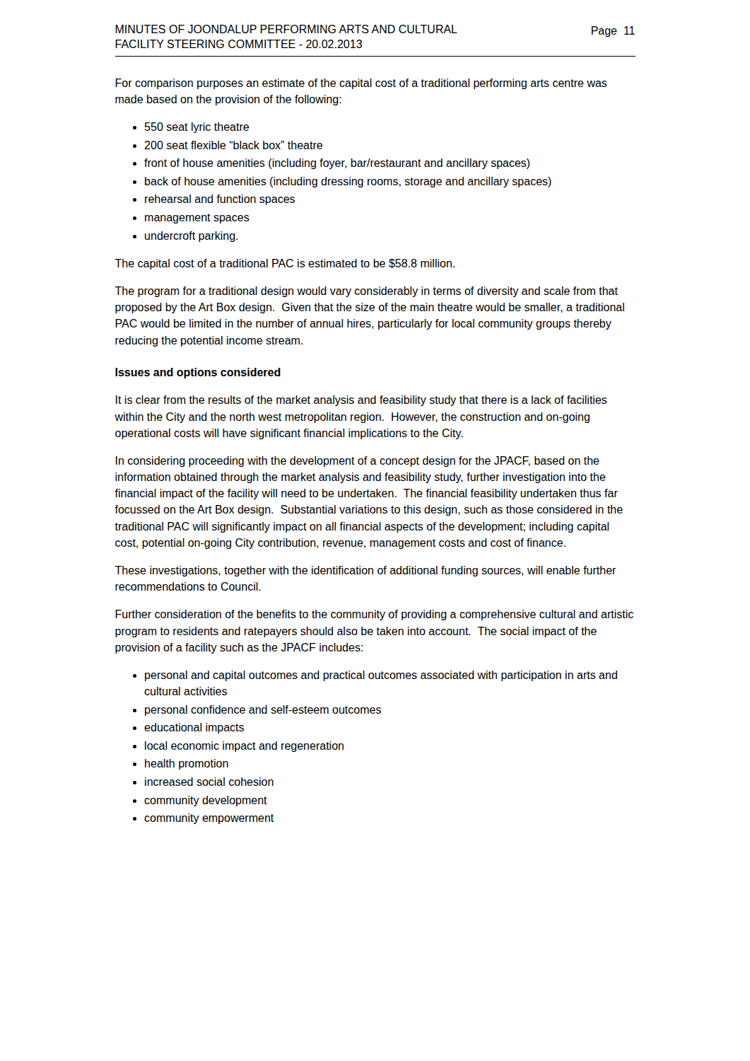Minutes of Joondalup Performing Arts and Cultural Facility Steering Committee - 20.02.2013
Page 11
For comparison purposes an estimate of the capital cost of a traditional performing arts centre was made based on the provision of the following:
550 seat lyric theatre
200 seat flexible “black box” theatre
front of house amenities (including foyer, bar/restaurant and ancillary spaces)
back of house amenities (including dressing rooms, storage and ancillary spaces)
rehearsal and function spaces
management spaces
undercroft parking.
The capital cost of a traditional PAC is estimated to be $58.8 million.
The program for a traditional design would vary considerably in terms of diversity and scale from that proposed by the Art Box design. Given that the size of the main theatre would be smaller, a traditional PAC would be limited in the number of annual hires, particularly for local community groups thereby reducing the potential income stream.
Issues and options considered
It is clear from the results of the market analysis and feasibility study that there is a lack of facilities within the City and the north west metropolitan region. However, the construction and on-going operational costs will have significant financial implications to the City.
In considering proceeding with the development of a concept design for the JPACF, based on the information obtained through the market analysis and feasibility study, further investigation into the financial impact of the facility will need to be undertaken. The financial feasibility undertaken thus far focussed on the Art Box design. Substantial variations to this design, such as those considered in the traditional PAC will significantly impact on all financial aspects of the development; including capital cost, potential on-going City contribution, revenue, management costs and cost of finance.
These investigations, together with the identification of additional funding sources, will enable further recommendations to Council.
Further consideration of the benefits to the community of providing a comprehensive cultural and artistic program to residents and ratepayers should also be taken into account. The social impact of the provision of a facility such as the JPACF includes:
personal and capital outcomes and practical outcomes associated with participation in arts and cultural activities
personal confidence and self-esteem outcomes
educational impacts
local economic impact and regeneration
health promotion
increased social cohesion
community development
community empowerment